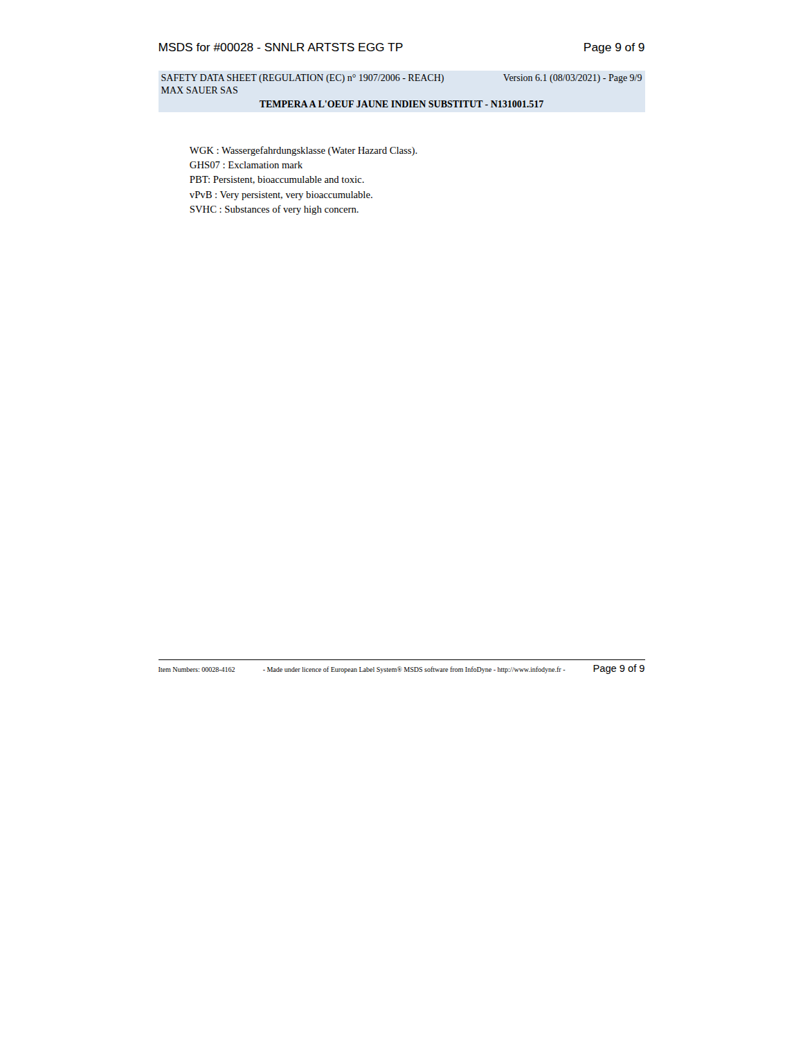MSDS for #00028 - SNNLR ARTSTS EGG TP
Page 9 of 9
SAFETY DATA SHEET (REGULATION (EC) n° 1907/2006 - REACH) Version 6.1 (08/03/2021) - Page 9/9
MAX SAUER SAS
TEMPERA A L'OEUF JAUNE INDIEN SUBSTITUT - N131001.517
WGK : Wassergefahrdungsklasse (Water Hazard Class).
GHS07 : Exclamation mark
PBT: Persistent, bioaccumulable and toxic.
vPvB : Very persistent, very bioaccumulable.
SVHC : Substances of very high concern.
Item Numbers: 00028-4162
- Made under licence of European Label System® MSDS software from InfoDyne - http://www.infodyne.fr -
Page 9 of 9